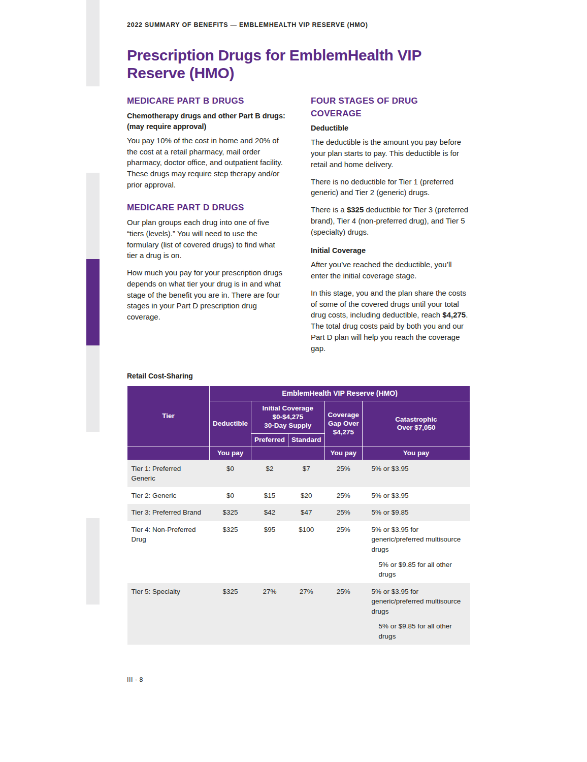2022 Summary of Benefits — EmblemHealth VIP Reserve (HMO)
Prescription Drugs for EmblemHealth VIP Reserve (HMO)
Medicare Part B Drugs
Chemotherapy drugs and other Part B drugs: (may require approval)
You pay 10% of the cost in home and 20% of the cost at a retail pharmacy, mail order pharmacy, doctor office, and outpatient facility. These drugs may require step therapy and/or prior approval.
Medicare Part D Drugs
Our plan groups each drug into one of five “tiers (levels).” You will need to use the formulary (list of covered drugs) to find what tier a drug is on.
How much you pay for your prescription drugs depends on what tier your drug is in and what stage of the benefit you are in. There are four stages in your Part D prescription drug coverage.
Four Stages of Drug Coverage
Deductible
The deductible is the amount you pay before your plan starts to pay. This deductible is for retail and home delivery.
There is no deductible for Tier 1 (preferred generic) and Tier 2 (generic) drugs.
There is a $325 deductible for Tier 3 (preferred brand), Tier 4 (non-preferred drug), and Tier 5 (specialty) drugs.
Initial Coverage
After you’ve reached the deductible, you’ll enter the initial coverage stage.
In this stage, you and the plan share the costs of some of the covered drugs until your total drug costs, including deductible, reach $4,275. The total drug costs paid by both you and our Part D plan will help you reach the coverage gap.
Retail Cost-Sharing
| Tier | EmblemHealth VIP Reserve (HMO) |
| --- | --- |
| Deductible | Initial Coverage $0-$4,275 30-Day Supply | Coverage Gap Over $4,275 | Catastrophic Over $7,050 |
| Preferred | Standard |
| | You pay | | You pay | You pay |
| Tier 1: Preferred Generic | $0 | $2 | $7 | 25% | 5% or $3.95 |
| Tier 2: Generic | $0 | $15 | $20 | 25% | 5% or $3.95 |
| Tier 3: Preferred Brand | $325 | $42 | $47 | 25% | 5% or $9.85 |
| Tier 4: Non-Preferred Drug | $325 | $95 | $100 | 25% | 5% or $3.95 for generic/preferred multisource drugs 5% or $9.85 for all other drugs |
| Tier 5: Specialty | $325 | 27% | 27% | 25% | 5% or $3.95 for generic/preferred multisource drugs 5% or $9.85 for all other drugs |
III - 8